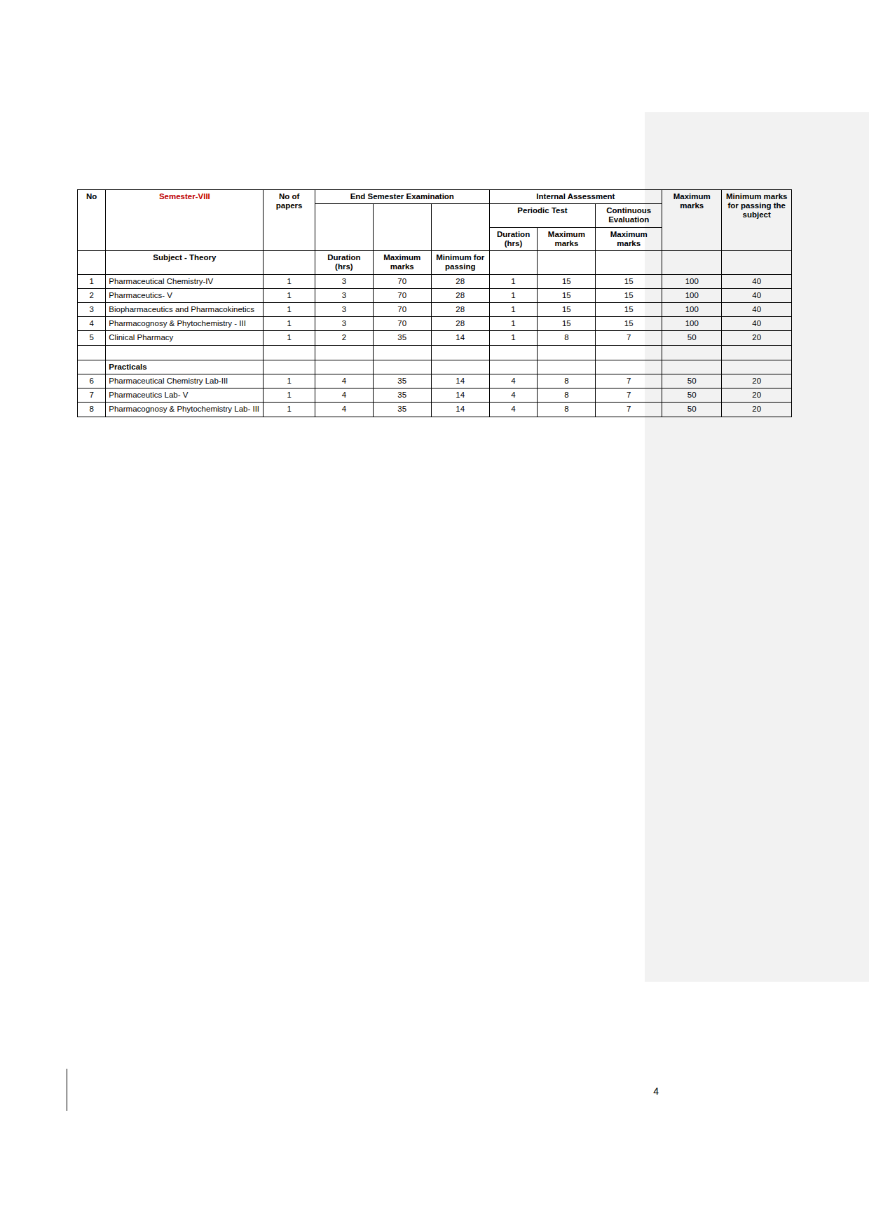| No | Semester-VIII | No of papers | End Semester Examination | Internal Assessment | Maximum marks | Minimum marks for passing the subject |
| --- | --- | --- | --- | --- | --- | --- |
| | | | Periodic Test | Continuous Evaluation |
| Duration (hrs) | Maximum marks | Maximum marks |
| | Subject - Theory | | Duration (hrs) | Maximum marks | Minimum for passing | | | | | |
| 1 | Pharmaceutical Chemistry-IV | 1 | 3 | 70 | 28 | 1 | 15 | 15 | 100 | 40 |
| 2 | Pharmaceutics- V | 1 | 3 | 70 | 28 | 1 | 15 | 15 | 100 | 40 |
| 3 | Biopharmaceutics and Pharmacokinetics | 1 | 3 | 70 | 28 | 1 | 15 | 15 | 100 | 40 |
| 4 | Pharmacognosy & Phytochemistry - III | 1 | 3 | 70 | 28 | 1 | 15 | 15 | 100 | 40 |
| 5 | Clinical Pharmacy | 1 | 2 | 35 | 14 | 1 | 8 | 7 | 50 | 20 |
| | Practicals | | | | | | | | | |
| 6 | Pharmaceutical Chemistry Lab-III | 1 | 4 | 35 | 14 | 4 | 8 | 7 | 50 | 20 |
| 7 | Pharmaceutics Lab- V | 1 | 4 | 35 | 14 | 4 | 8 | 7 | 50 | 20 |
| 8 | Pharmacognosy & Phytochemistry Lab- III | 1 | 4 | 35 | 14 | 4 | 8 | 7 | 50 | 20 |
4